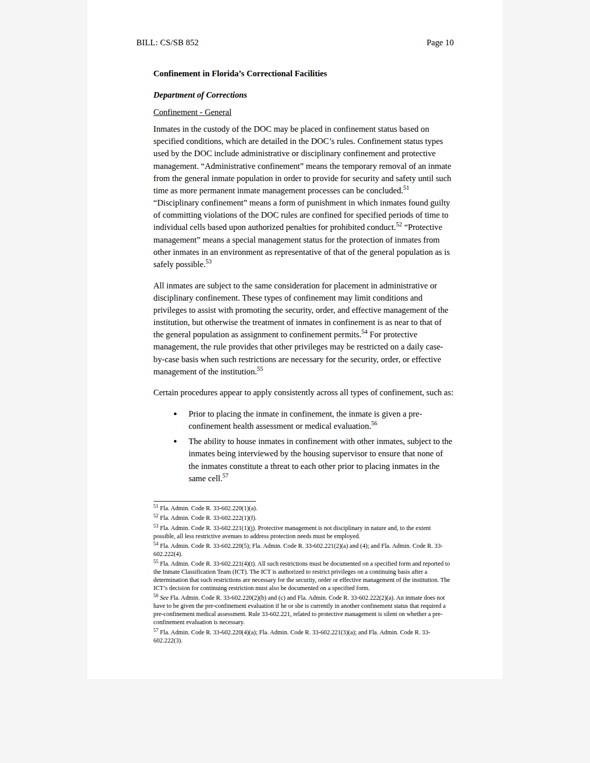BILL: CS/SB 852 Page 10
Confinement in Florida’s Correctional Facilities
Department of Corrections
Confinement - General
Inmates in the custody of the DOC may be placed in confinement status based on specified conditions, which are detailed in the DOC’s rules. Confinement status types used by the DOC include administrative or disciplinary confinement and protective management. “Administrative confinement” means the temporary removal of an inmate from the general inmate population in order to provide for security and safety until such time as more permanent inmate management processes can be concluded.51 “Disciplinary confinement” means a form of punishment in which inmates found guilty of committing violations of the DOC rules are confined for specified periods of time to individual cells based upon authorized penalties for prohibited conduct.52 “Protective management” means a special management status for the protection of inmates from other inmates in an environment as representative of that of the general population as is safely possible.53
All inmates are subject to the same consideration for placement in administrative or disciplinary confinement. These types of confinement may limit conditions and privileges to assist with promoting the security, order, and effective management of the institution, but otherwise the treatment of inmates in confinement is as near to that of the general population as assignment to confinement permits.54 For protective management, the rule provides that other privileges may be restricted on a daily case-by-case basis when such restrictions are necessary for the security, order, or effective management of the institution.55
Certain procedures appear to apply consistently across all types of confinement, such as:
Prior to placing the inmate in confinement, the inmate is given a pre-confinement health assessment or medical evaluation.56
The ability to house inmates in confinement with other inmates, subject to the inmates being interviewed by the housing supervisor to ensure that none of the inmates constitute a threat to each other prior to placing inmates in the same cell.57
51 Fla. Admin. Code R. 33-602.220(1)(a).
52 Fla. Admin. Code R. 33-602.222(1)(f).
53 Fla. Admin. Code R. 33-602.221(1)(j). Protective management is not disciplinary in nature and, to the extent possible, all less restrictive avenues to address protection needs must be employed.
54 Fla. Admin. Code R. 33-602.220(5); Fla. Admin. Code R. 33-602.221(2)(a) and (4); and Fla. Admin. Code R. 33-602.222(4).
55 Fla. Admin. Code R. 33-602.221(4)(t). All such restrictions must be documented on a specified form and reported to the Inmate Classification Team (ICT). The ICT is authorized to restrict privileges on a continuing basis after a determination that such restrictions are necessary for the security, order or effective management of the institution. The ICT’s decision for continuing restriction must also be documented on a specified form.
56 See Fla. Admin. Code R. 33-602.220(2)(b) and (c) and Fla. Admin. Code R. 33-602.222(2)(a). An inmate does not have to be given the pre-confinement evaluation if he or she is currently in another confinement status that required a pre-confinement medical assessment. Rule 33-602.221, related to protective management is silent on whether a pre-confinement evaluation is necessary.
57 Fla. Admin. Code R. 33-602.220(4)(a); Fla. Admin. Code R. 33-602.221(3)(a); and Fla. Admin. Code R. 33-602.222(3).